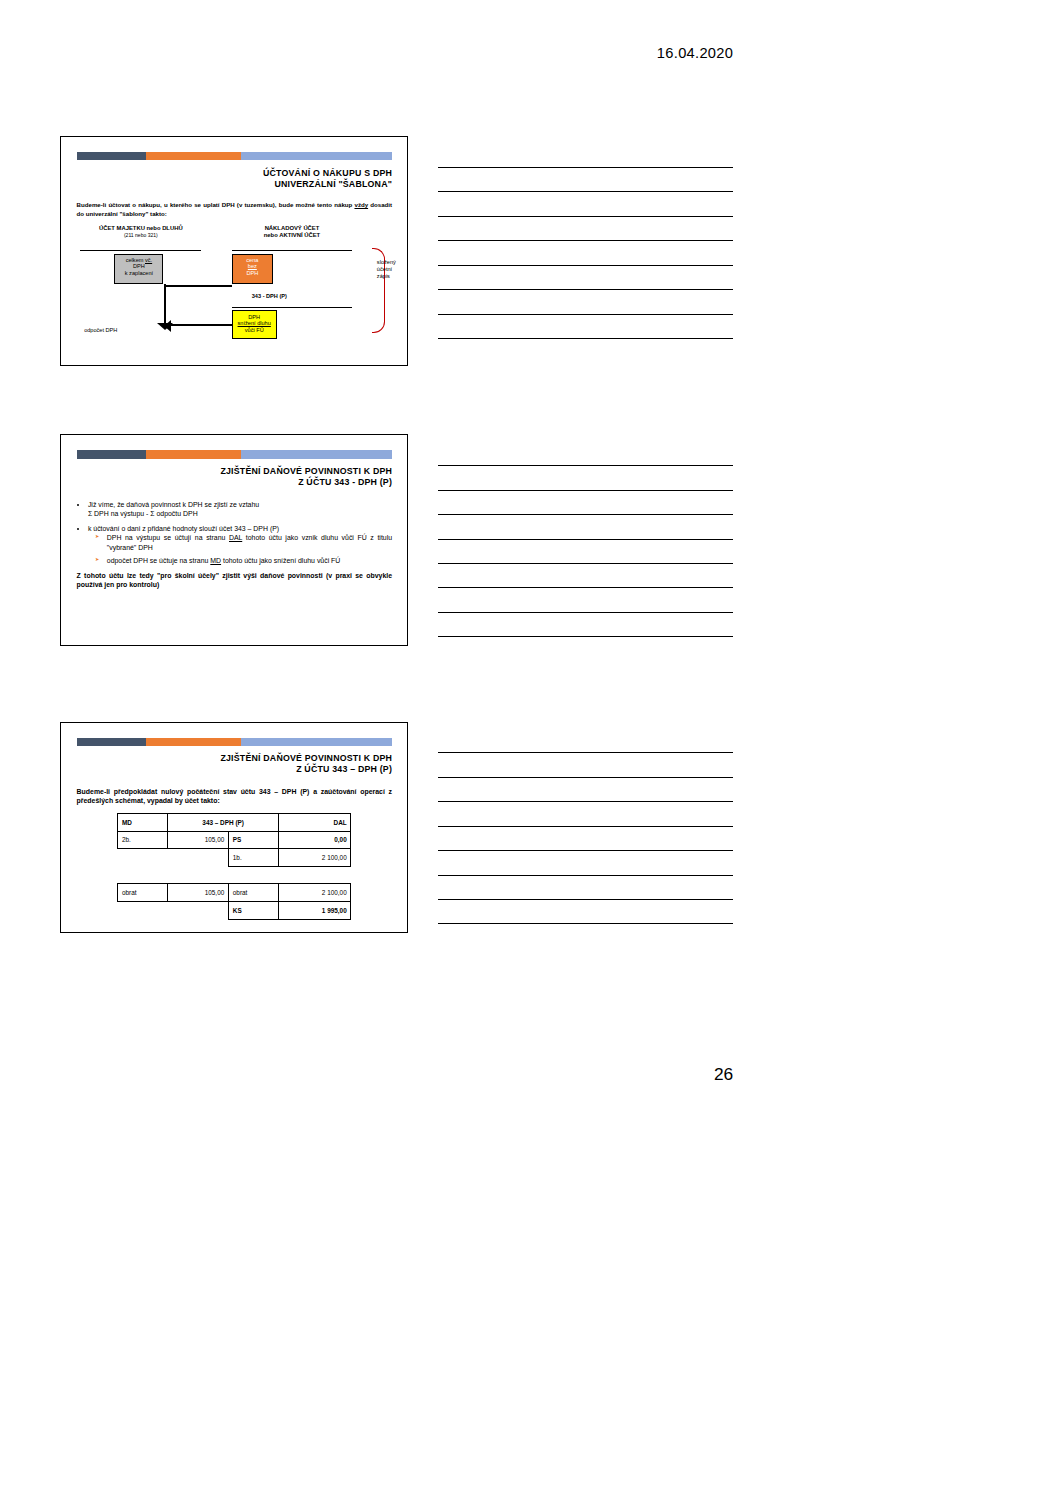16.04.2020
ÚČTOVÁNÍ O NÁKUPU S DPH
UNIVERZÁLNÍ "ŠABLONA"
Budeme-li účtovat o nákupu, u kterého se uplatí DPH (v tuzemsku), bude možné tento nákup vždy dosadit do univerzální "šablony" takto:
ÚČET MAJETKU nebo DLUHŮ
(211 nebo 321)
NÁKLADOVÝ ÚČET
nebo AKTIVNÍ ÚČET
celkem vč.
DPH
k zaplacení
cena
bez
DPH
343 - DPH (P)
DPH
snížení dluhu
vůči FÚ
odpočet DPH
složený
účetní
zápis
ZJIŠTĚNÍ DAŇOVÉ POVINNOSTI K DPH
Z ÚČTU 343 - DPH (P)
Již víme, že daňová povinnost k DPH se zjistí ze vztahu
Σ DPH na výstupu - Σ odpočtu DPH
k účtování o dani z přidané hodnoty slouží účet 343 – DPH (P)
DPH na výstupu se účtují na stranu DAL tohoto účtu jako vznik dluhu vůči FÚ z titulu "vybrané" DPH
odpočet DPH se účtuje na stranu MD tohoto účtu jako snížení dluhu vůči FÚ
Z tohoto účtu lze tedy "pro školní účely" zjistit výši daňové povinnosti (v praxi se obvykle používá jen pro kontrolu)
ZJIŠTĚNÍ DAŇOVÉ POVINNOSTI K DPH
Z ÚČTU 343 – DPH (P)
Budeme-li předpokládat nulový počáteční stav účtu 343 – DPH (P) a zaúčtování operací z předešlých schémat, vypadal by účet takto:
| MD | 343 – DPH (P) | DAL |
| 2b. | 105,00 | PS | 0,00 |
| | | 1b. | 2 100,00 |
| obrat | 105,00 | obrat | 2 100,00 |
| | | KS | 1 995,00 |
26